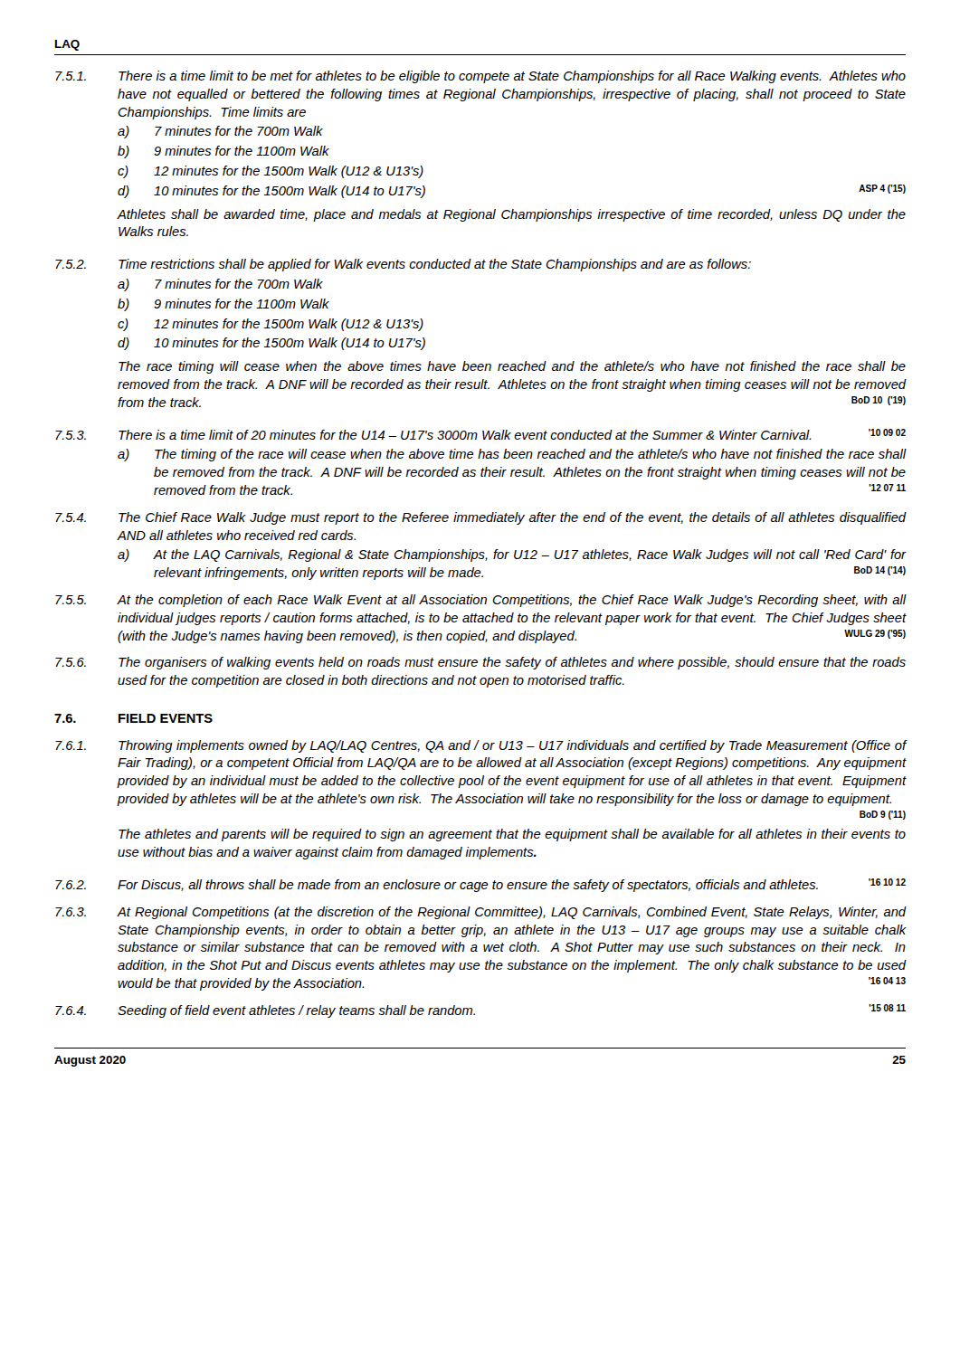LAQ
7.5.1.
There is a time limit to be met for athletes to be eligible to compete at State Championships for all Race Walking events. Athletes who have not equalled or bettered the following times at Regional Championships, irrespective of placing, shall not proceed to State Championships. Time limits are
a)
7 minutes for the 700m Walk
b)
9 minutes for the 1100m Walk
c)
12 minutes for the 1500m Walk (U12 & U13's)
d)
10 minutes for the 1500m Walk (U14 to U17's)ASP 4 ('15)
Athletes shall be awarded time, place and medals at Regional Championships irrespective of time recorded, unless DQ under the Walks rules.
7.5.2.
Time restrictions shall be applied for Walk events conducted at the State Championships and are as follows:
a)
7 minutes for the 700m Walk
b)
9 minutes for the 1100m Walk
c)
12 minutes for the 1500m Walk (U12 & U13's)
d)
10 minutes for the 1500m Walk (U14 to U17's)
The race timing will cease when the above times have been reached and the athlete/s who have not finished the race shall be removed from the track. A DNF will be recorded as their result. Athletes on the front straight when timing ceases will not be removed from the track.BoD 10 ('19)
7.5.3.
'10 09 02 There is a time limit of 20 minutes for the U14 – U17's 3000m Walk event conducted at the Summer & Winter Carnival.
a)
The timing of the race will cease when the above time has been reached and the athlete/s who have not finished the race shall be removed from the track. A DNF will be recorded as their result. Athletes on the front straight when timing ceases will not be removed from the track.'12 07 11
7.5.4.
The Chief Race Walk Judge must report to the Referee immediately after the end of the event, the details of all athletes disqualified AND all athletes who received red cards.
a)
At the LAQ Carnivals, Regional & State Championships, for U12 – U17 athletes, Race Walk Judges will not call 'Red Card' for relevant infringements, only written reports will be made.BoD 14 ('14)
7.5.5.
At the completion of each Race Walk Event at all Association Competitions, the Chief Race Walk Judge's Recording sheet, with all individual judges reports / caution forms attached, is to be attached to the relevant paper work for that event. The Chief Judges sheet (with the Judge's names having been removed), is then copied, and displayed.WULG 29 ('95)
7.5.6.
The organisers of walking events held on roads must ensure the safety of athletes and where possible, should ensure that the roads used for the competition are closed in both directions and not open to motorised traffic.
7.6. FIELD EVENTS
7.6.1.
Throwing implements owned by LAQ/LAQ Centres, QA and / or U13 – U17 individuals and certified by Trade Measurement (Office of Fair Trading), or a competent Official from LAQ/QA are to be allowed at all Association (except Regions) competitions. Any equipment provided by an individual must be added to the collective pool of the event equipment for use of all athletes in that event. Equipment provided by athletes will be at the athlete's own risk. The Association will take no responsibility for the loss or damage to equipment.BoD 9 ('11)
The athletes and parents will be required to sign an agreement that the equipment shall be available for all athletes in their events to use without bias and a waiver against claim from damaged implements.
7.6.2.
For Discus, all throws shall be made from an enclosure or cage to ensure the safety of spectators, officials and athletes.'16 10 12
7.6.3.
At Regional Competitions (at the discretion of the Regional Committee), LAQ Carnivals, Combined Event, State Relays, Winter, and State Championship events, in order to obtain a better grip, an athlete in the U13 – U17 age groups may use a suitable chalk substance or similar substance that can be removed with a wet cloth. A Shot Putter may use such substances on their neck. In addition, in the Shot Put and Discus events athletes may use the substance on the implement. The only chalk substance to be used would be that provided by the Association.'16 04 13
7.6.4.
Seeding of field event athletes / relay teams shall be random.'15 08 11
August 2020 25